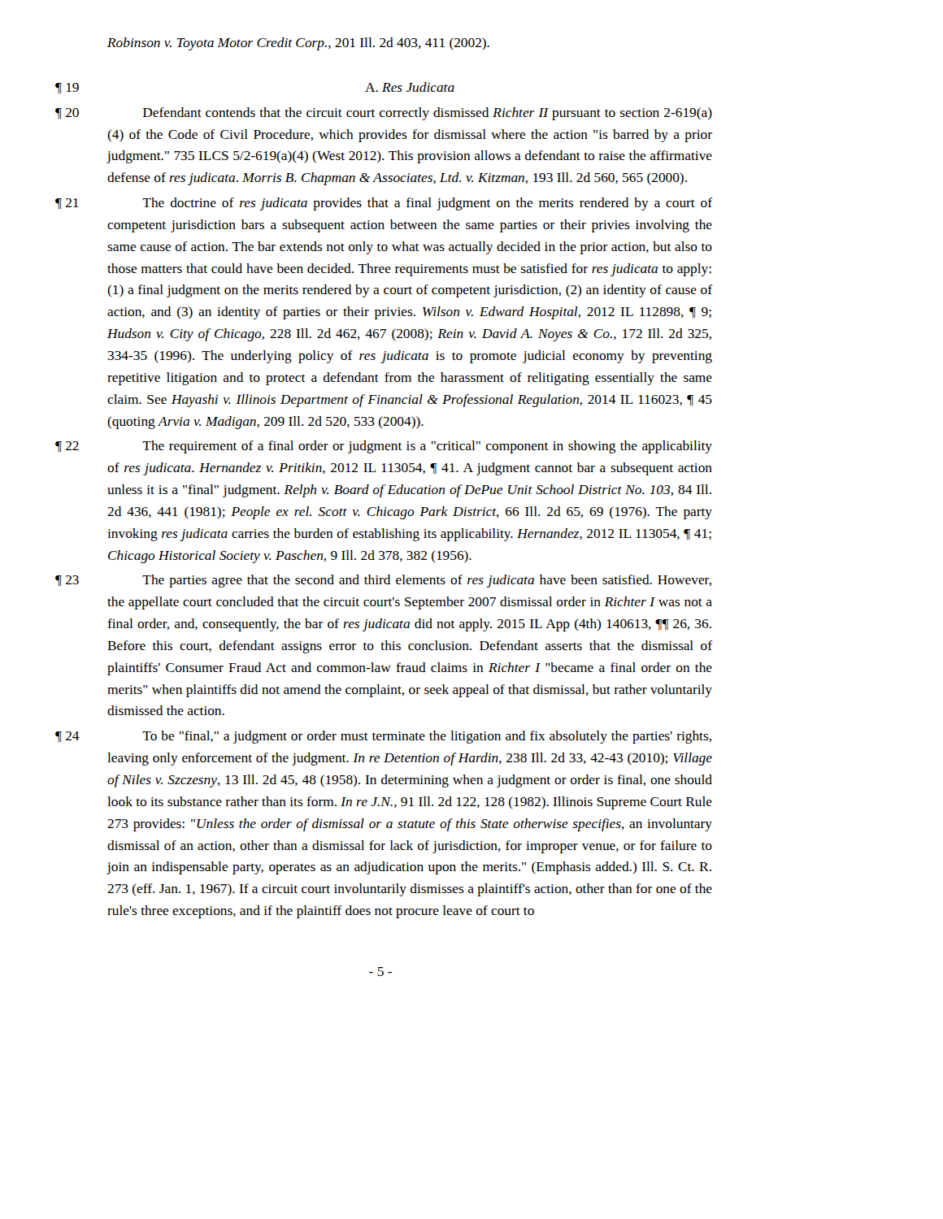Robinson v. Toyota Motor Credit Corp., 201 Ill. 2d 403, 411 (2002).
¶ 19
A. Res Judicata
¶ 20
Defendant contends that the circuit court correctly dismissed Richter II pursuant to section 2-619(a)(4) of the Code of Civil Procedure, which provides for dismissal where the action "is barred by a prior judgment." 735 ILCS 5/2-619(a)(4) (West 2012). This provision allows a defendant to raise the affirmative defense of res judicata. Morris B. Chapman & Associates, Ltd. v. Kitzman, 193 Ill. 2d 560, 565 (2000).
¶ 21
The doctrine of res judicata provides that a final judgment on the merits rendered by a court of competent jurisdiction bars a subsequent action between the same parties or their privies involving the same cause of action. The bar extends not only to what was actually decided in the prior action, but also to those matters that could have been decided. Three requirements must be satisfied for res judicata to apply: (1) a final judgment on the merits rendered by a court of competent jurisdiction, (2) an identity of cause of action, and (3) an identity of parties or their privies. Wilson v. Edward Hospital, 2012 IL 112898, ¶ 9; Hudson v. City of Chicago, 228 Ill. 2d 462, 467 (2008); Rein v. David A. Noyes & Co., 172 Ill. 2d 325, 334-35 (1996). The underlying policy of res judicata is to promote judicial economy by preventing repetitive litigation and to protect a defendant from the harassment of relitigating essentially the same claim. See Hayashi v. Illinois Department of Financial & Professional Regulation, 2014 IL 116023, ¶ 45 (quoting Arvia v. Madigan, 209 Ill. 2d 520, 533 (2004)).
¶ 22
The requirement of a final order or judgment is a "critical" component in showing the applicability of res judicata. Hernandez v. Pritikin, 2012 IL 113054, ¶ 41. A judgment cannot bar a subsequent action unless it is a "final" judgment. Relph v. Board of Education of DePue Unit School District No. 103, 84 Ill. 2d 436, 441 (1981); People ex rel. Scott v. Chicago Park District, 66 Ill. 2d 65, 69 (1976). The party invoking res judicata carries the burden of establishing its applicability. Hernandez, 2012 IL 113054, ¶ 41; Chicago Historical Society v. Paschen, 9 Ill. 2d 378, 382 (1956).
¶ 23
The parties agree that the second and third elements of res judicata have been satisfied. However, the appellate court concluded that the circuit court's September 2007 dismissal order in Richter I was not a final order, and, consequently, the bar of res judicata did not apply. 2015 IL App (4th) 140613, ¶¶ 26, 36. Before this court, defendant assigns error to this conclusion. Defendant asserts that the dismissal of plaintiffs' Consumer Fraud Act and common-law fraud claims in Richter I "became a final order on the merits" when plaintiffs did not amend the complaint, or seek appeal of that dismissal, but rather voluntarily dismissed the action.
¶ 24
To be "final," a judgment or order must terminate the litigation and fix absolutely the parties' rights, leaving only enforcement of the judgment. In re Detention of Hardin, 238 Ill. 2d 33, 42-43 (2010); Village of Niles v. Szczesny, 13 Ill. 2d 45, 48 (1958). In determining when a judgment or order is final, one should look to its substance rather than its form. In re J.N., 91 Ill. 2d 122, 128 (1982). Illinois Supreme Court Rule 273 provides: "Unless the order of dismissal or a statute of this State otherwise specifies, an involuntary dismissal of an action, other than a dismissal for lack of jurisdiction, for improper venue, or for failure to join an indispensable party, operates as an adjudication upon the merits." (Emphasis added.) Ill. S. Ct. R. 273 (eff. Jan. 1, 1967). If a circuit court involuntarily dismisses a plaintiff's action, other than for one of the rule's three exceptions, and if the plaintiff does not procure leave of court to
- 5 -